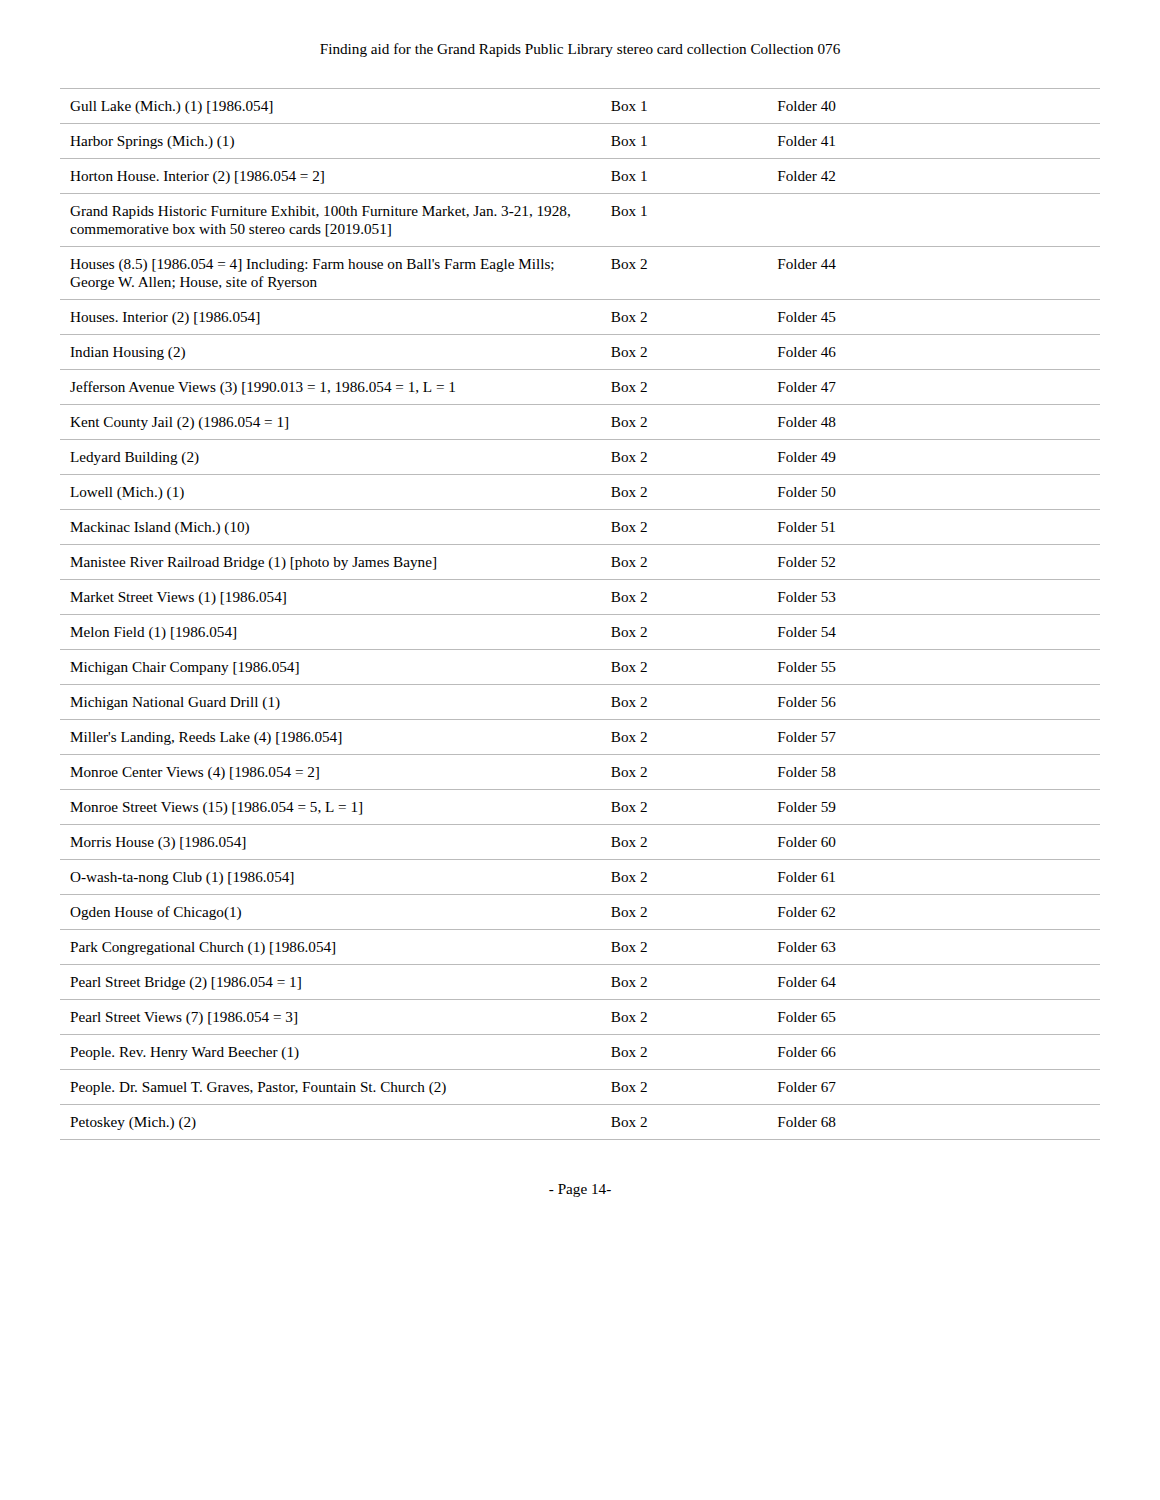Finding aid for the Grand Rapids Public Library stereo card collection Collection 076
| Gull Lake (Mich.) (1) [1986.054] | Box 1 | Folder 40 |
| Harbor Springs (Mich.) (1) | Box 1 | Folder 41 |
| Horton House. Interior (2) [1986.054 = 2] | Box 1 | Folder 42 |
| Grand Rapids Historic Furniture Exhibit, 100th Furniture Market, Jan. 3-21, 1928, commemorative box with 50 stereo cards [2019.051] | Box 1 | |
| Houses (8.5) [1986.054 = 4] Including: Farm house on Ball's Farm Eagle Mills; George W. Allen; House, site of Ryerson | Box 2 | Folder 44 |
| Houses. Interior (2) [1986.054] | Box 2 | Folder 45 |
| Indian Housing (2) | Box 2 | Folder 46 |
| Jefferson Avenue Views (3) [1990.013 = 1, 1986.054 = 1, L = 1 | Box 2 | Folder 47 |
| Kent County Jail (2) (1986.054 = 1] | Box 2 | Folder 48 |
| Ledyard Building (2) | Box 2 | Folder 49 |
| Lowell (Mich.) (1) | Box 2 | Folder 50 |
| Mackinac Island (Mich.) (10) | Box 2 | Folder 51 |
| Manistee River Railroad Bridge (1) [photo by James Bayne] | Box 2 | Folder 52 |
| Market Street Views (1) [1986.054] | Box 2 | Folder 53 |
| Melon Field (1) [1986.054] | Box 2 | Folder 54 |
| Michigan Chair Company [1986.054] | Box 2 | Folder 55 |
| Michigan National Guard Drill (1) | Box 2 | Folder 56 |
| Miller's Landing, Reeds Lake (4) [1986.054] | Box 2 | Folder 57 |
| Monroe Center Views (4) [1986.054 = 2] | Box 2 | Folder 58 |
| Monroe Street Views (15) [1986.054 = 5, L = 1] | Box 2 | Folder 59 |
| Morris House (3) [1986.054] | Box 2 | Folder 60 |
| O-wash-ta-nong Club (1) [1986.054] | Box 2 | Folder 61 |
| Ogden House of Chicago(1) | Box 2 | Folder 62 |
| Park Congregational Church (1) [1986.054] | Box 2 | Folder 63 |
| Pearl Street Bridge (2) [1986.054 = 1] | Box 2 | Folder 64 |
| Pearl Street Views (7) [1986.054 = 3] | Box 2 | Folder 65 |
| People. Rev. Henry Ward Beecher (1) | Box 2 | Folder 66 |
| People. Dr. Samuel T. Graves, Pastor, Fountain St. Church (2) | Box 2 | Folder 67 |
| Petoskey (Mich.) (2) | Box 2 | Folder 68 |
- Page 14-